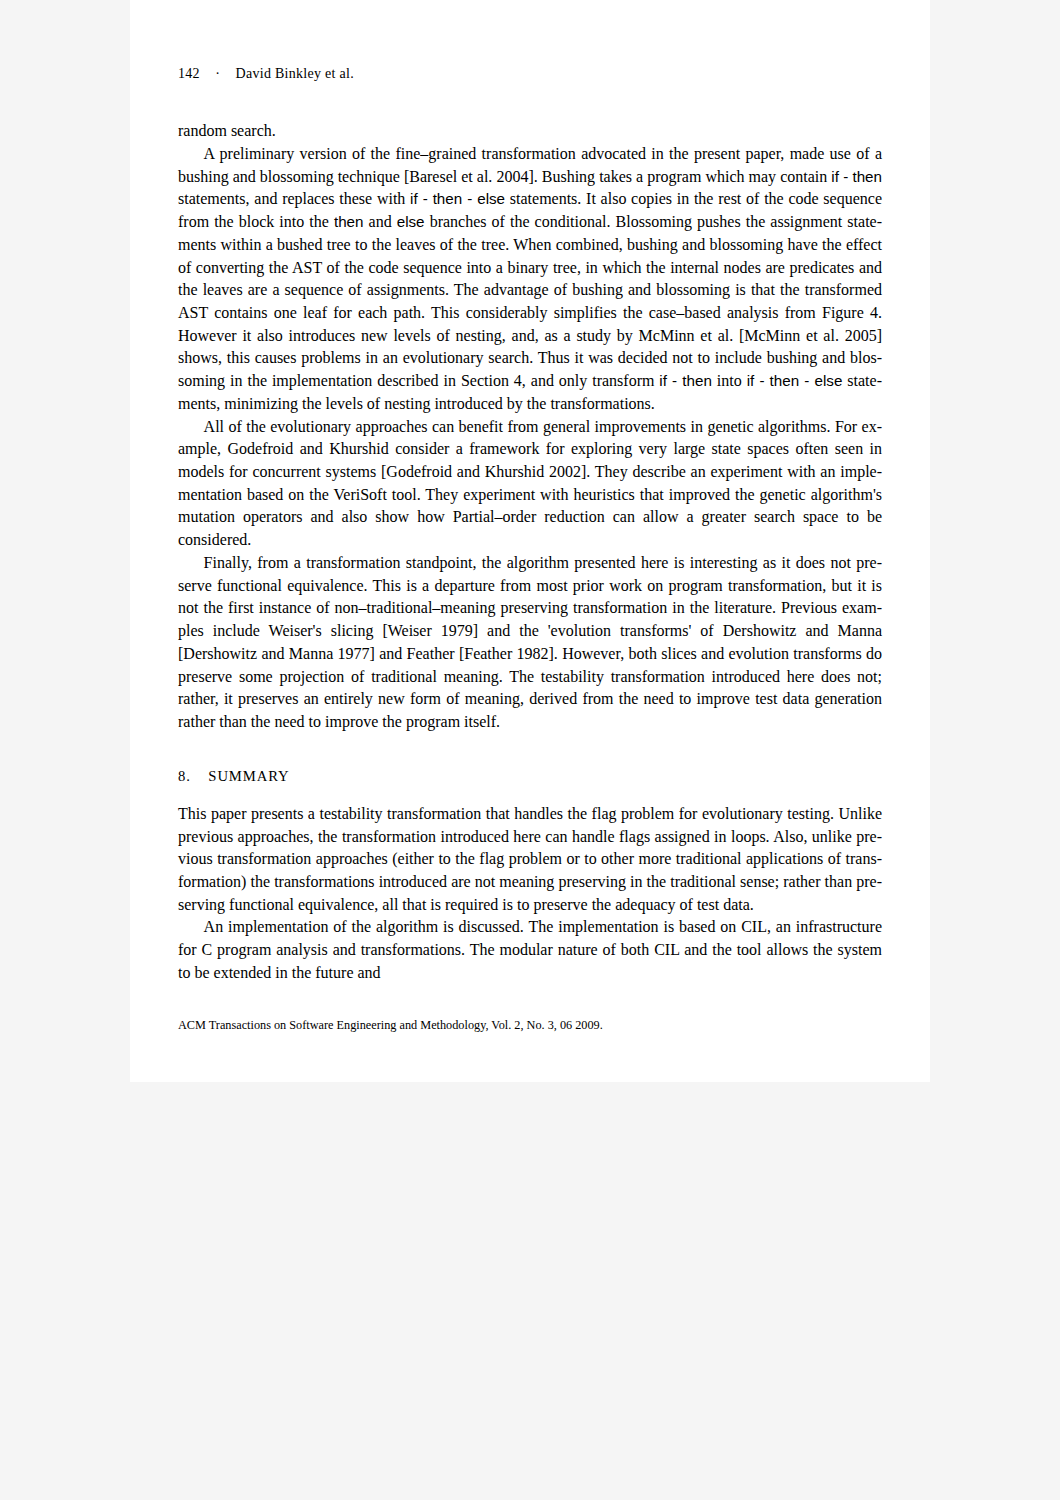142·David Binkley et al.
random search.
A preliminary version of the fine–grained transformation advocated in the present paper, made use of a bushing and blossoming technique [Baresel et al. 2004]. Bushing takes a program which may contain if - then statements, and replaces these with if - then - else statements. It also copies in the rest of the code sequence from the block into the then and else branches of the conditional. Blossoming pushes the assignment statements within a bushed tree to the leaves of the tree. When combined, bushing and blossoming have the effect of converting the AST of the code sequence into a binary tree, in which the internal nodes are predicates and the leaves are a sequence of assignments. The advantage of bushing and blossoming is that the transformed AST contains one leaf for each path. This considerably simplifies the case–based analysis from Figure 4. However it also introduces new levels of nesting, and, as a study by McMinn et al. [McMinn et al. 2005] shows, this causes problems in an evolutionary search. Thus it was decided not to include bushing and blossoming in the implementation described in Section 4, and only transform if - then into if - then - else statements, minimizing the levels of nesting introduced by the transformations.
All of the evolutionary approaches can benefit from general improvements in genetic algorithms. For example, Godefroid and Khurshid consider a framework for exploring very large state spaces often seen in models for concurrent systems [Godefroid and Khurshid 2002]. They describe an experiment with an implementation based on the VeriSoft tool. They experiment with heuristics that improved the genetic algorithm's mutation operators and also show how Partial–order reduction can allow a greater search space to be considered.
Finally, from a transformation standpoint, the algorithm presented here is interesting as it does not preserve functional equivalence. This is a departure from most prior work on program transformation, but it is not the first instance of non–traditional–meaning preserving transformation in the literature. Previous examples include Weiser's slicing [Weiser 1979] and the 'evolution transforms' of Dershowitz and Manna [Dershowitz and Manna 1977] and Feather [Feather 1982]. However, both slices and evolution transforms do preserve some projection of traditional meaning. The testability transformation introduced here does not; rather, it preserves an entirely new form of meaning, derived from the need to improve test data generation rather than the need to improve the program itself.
8. SUMMARY
This paper presents a testability transformation that handles the flag problem for evolutionary testing. Unlike previous approaches, the transformation introduced here can handle flags assigned in loops. Also, unlike previous transformation approaches (either to the flag problem or to other more traditional applications of transformation) the transformations introduced are not meaning preserving in the traditional sense; rather than preserving functional equivalence, all that is required is to preserve the adequacy of test data.
An implementation of the algorithm is discussed. The implementation is based on CIL, an infrastructure for C program analysis and transformations. The modular nature of both CIL and the tool allows the system to be extended in the future and
ACM Transactions on Software Engineering and Methodology, Vol. 2, No. 3, 06 2009.